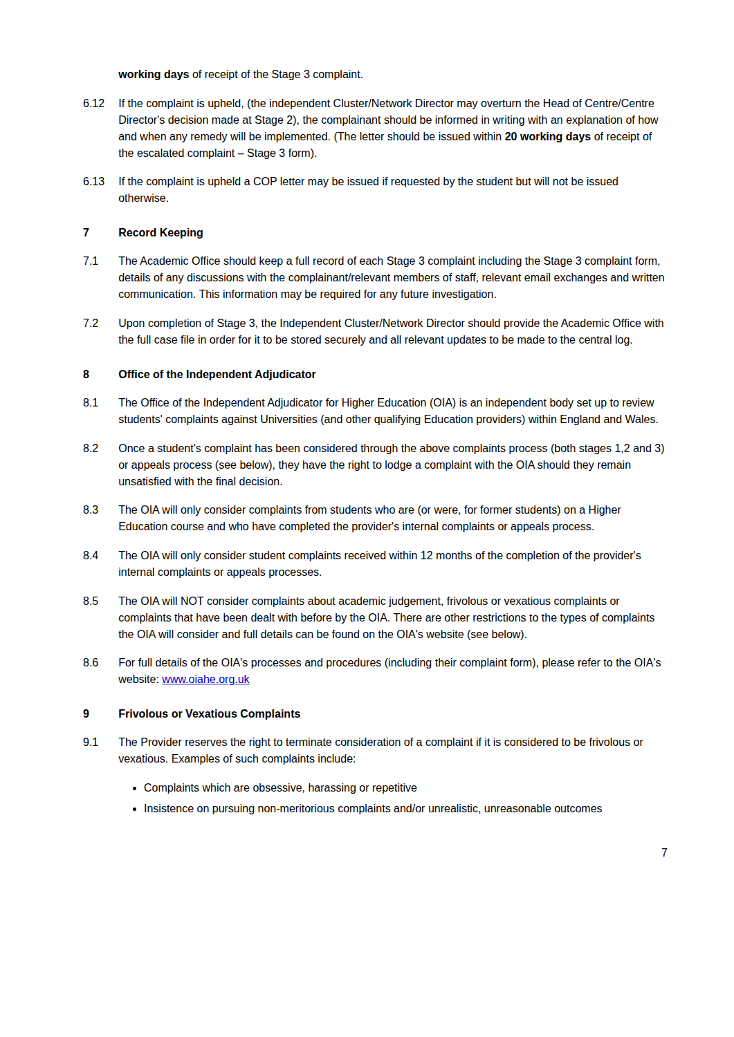working days of receipt of the Stage 3 complaint.
6.12
If the complaint is upheld, (the independent Cluster/Network Director may overturn the Head of Centre/Centre Director's decision made at Stage 2), the complainant should be informed in writing with an explanation of how and when any remedy will be implemented. (The letter should be issued within 20 working days of receipt of the escalated complaint – Stage 3 form).
6.13
If the complaint is upheld a COP letter may be issued if requested by the student but will not be issued otherwise.
7 Record Keeping
7.1
The Academic Office should keep a full record of each Stage 3 complaint including the Stage 3 complaint form, details of any discussions with the complainant/relevant members of staff, relevant email exchanges and written communication. This information may be required for any future investigation.
7.2
Upon completion of Stage 3, the Independent Cluster/Network Director should provide the Academic Office with the full case file in order for it to be stored securely and all relevant updates to be made to the central log.
8 Office of the Independent Adjudicator
8.1
The Office of the Independent Adjudicator for Higher Education (OIA) is an independent body set up to review students' complaints against Universities (and other qualifying Education providers) within England and Wales.
8.2
Once a student's complaint has been considered through the above complaints process (both stages 1,2 and 3) or appeals process (see below), they have the right to lodge a complaint with the OIA should they remain unsatisfied with the final decision.
8.3
The OIA will only consider complaints from students who are (or were, for former students) on a Higher Education course and who have completed the provider's internal complaints or appeals process.
8.4
The OIA will only consider student complaints received within 12 months of the completion of the provider's internal complaints or appeals processes.
8.5
The OIA will NOT consider complaints about academic judgement, frivolous or vexatious complaints or complaints that have been dealt with before by the OIA. There are other restrictions to the types of complaints the OIA will consider and full details can be found on the OIA's website (see below).
8.6
For full details of the OIA's processes and procedures (including their complaint form), please refer to the OIA's website: www.oiahe.org.uk
9 Frivolous or Vexatious Complaints
9.1
The Provider reserves the right to terminate consideration of a complaint if it is considered to be frivolous or vexatious. Examples of such complaints include:
Complaints which are obsessive, harassing or repetitive
Insistence on pursuing non-meritorious complaints and/or unrealistic, unreasonable outcomes
7